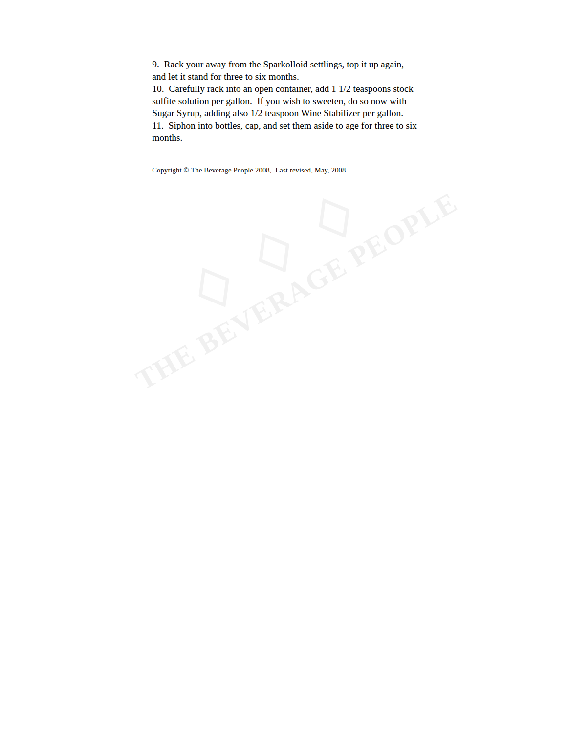♢ ♢ ♢ THE BEVERAGE PEOPLE
9. Rack your away from the Sparkolloid settlings, top it up again, and let it stand for three to six months.
10. Carefully rack into an open container, add 1 1/2 teaspoons stock sulfite solution per gallon. If you wish to sweeten, do so now with Sugar Syrup, adding also 1/2 teaspoon Wine Stabilizer per gallon.
11. Siphon into bottles, cap, and set them aside to age for three to six months.
Copyright © The Beverage People 2008, Last revised, May, 2008.